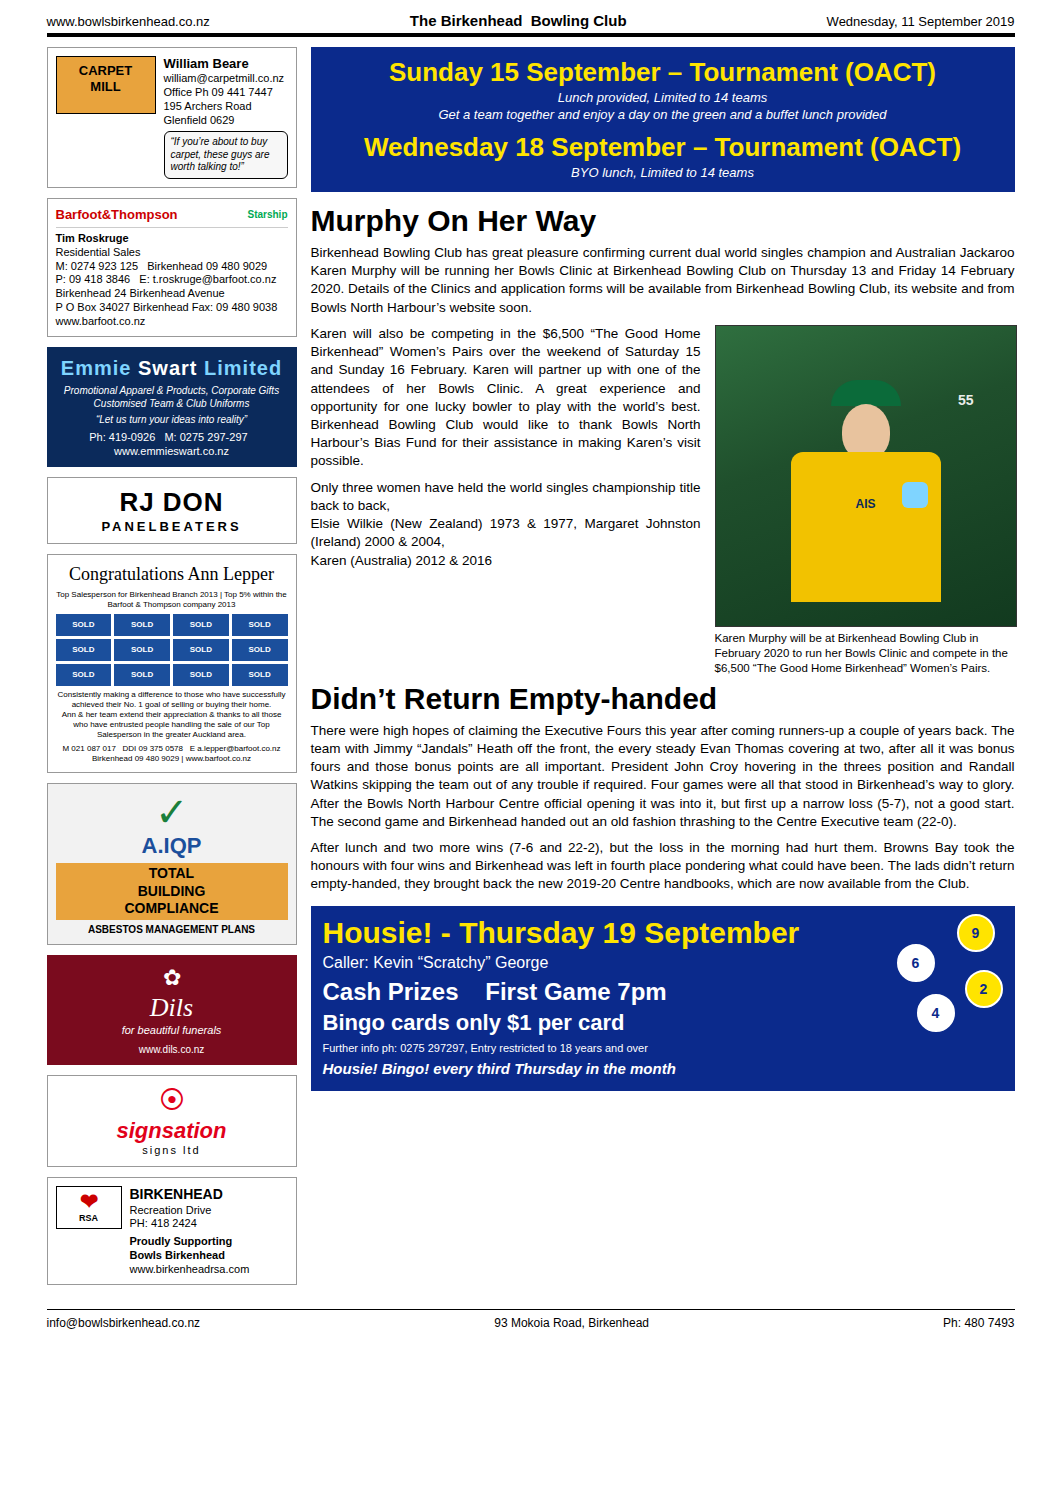www.bowlsbirkenhead.co.nz
The Birkenhead Bowling Club
Wednesday, 11 September 2019
CARPET
MILL
William Beare
william@carpetmill.co.nz
Office Ph 09 441 7447
195 Archers Road
Glenfield 0629
“If you’re about to buy carpet, these guys are worth talking to!”
Barfoot&Thompson
Starship
Tim Roskruge
Residential Sales
M: 0274 923 125 Birkenhead 09 480 9029
P: 09 418 3846 E: t.roskruge@barfoot.co.nz
Birkenhead 24 Birkenhead Avenue
P O Box 34027 Birkenhead Fax: 09 480 9038 www.barfoot.co.nz
Emmie Swart Limited
Promotional Apparel & Products, Corporate Gifts
Customised Team & Club Uniforms
“Let us turn your ideas into reality”
Ph: 419-0926 M: 0275 297-297 www.emmieswart.co.nz
RJ DON
PANELBEATERS
Congratulations Ann Lepper
Top Salesperson for Birkenhead Branch 2013 | Top 5% within the Barfoot & Thompson company 2013
SOLD
SOLD
SOLD
SOLD
SOLD
SOLD
SOLD
SOLD
SOLD
SOLD
SOLD
SOLD
Consistently making a difference to those who have successfully achieved their No. 1 goal of selling or buying their home.
Ann & her team extend their appreciation & thanks to all those who have entrusted people handling the sale of our Top Salesperson in the greater Auckland area.
M 021 087 017 DDI 09 375 0578 E a.lepper@barfoot.co.nz
Birkenhead 09 480 9029 | www.barfoot.co.nz
✓
A.IQP
TOTAL
BUILDING
COMPLIANCE
ASBESTOS MANAGEMENT PLANS
✿
Dils
for beautiful funerals
www.dils.co.nz
⦿
signsation
signs ltd
❤
RSA
BIRKENHEAD
Recreation Drive
PH: 418 2424
Proudly Supporting
Bowls Birkenhead
www.birkenheadrsa.com
Sunday 15 September – Tournament (OACT)
Lunch provided, Limited to 14 teams
Get a team together and enjoy a day on the green and a buffet lunch provided
Wednesday 18 September – Tournament (OACT)
BYO lunch, Limited to 14 teams
Murphy On Her Way
Birkenhead Bowling Club has great pleasure confirming current dual world singles champion and Australian Jackaroo Karen Murphy will be running her Bowls Clinic at Birkenhead Bowling Club on Thursday 13 and Friday 14 February 2020. Details of the Clinics and application forms will be available from Birkenhead Bowling Club, its website and from Bowls North Harbour’s website soon.
55
Karen Murphy will be at Birkenhead Bowling Club in February 2020 to run her Bowls Clinic and compete in the $6,500 “The Good Home Birkenhead” Women’s Pairs.
Karen will also be competing in the $6,500 “The Good Home Birkenhead” Women’s Pairs over the weekend of Saturday 15 and Sunday 16 February. Karen will partner up with one of the attendees of her Bowls Clinic. A great experience and opportunity for one lucky bowler to play with the world’s best. Birkenhead Bowling Club would like to thank Bowls North Harbour’s Bias Fund for their assistance in making Karen’s visit possible.
Only three women have held the world singles championship title back to back,
Elsie Wilkie (New Zealand) 1973 & 1977, Margaret Johnston (Ireland) 2000 & 2004,
Karen (Australia) 2012 & 2016
Didn’t Return Empty-handed
There were high hopes of claiming the Executive Fours this year after coming runners-up a couple of years back. The team with Jimmy “Jandals” Heath off the front, the every steady Evan Thomas covering at two, after all it was bonus fours and those bonus points are all important. President John Croy hovering in the threes position and Randall Watkins skipping the team out of any trouble if required. Four games were all that stood in Birkenhead’s way to glory. After the Bowls North Harbour Centre official opening it was into it, but first up a narrow loss (5-7), not a good start. The second game and Birkenhead handed out an old fashion thrashing to the Centre Executive team (22-0).
After lunch and two more wins (7-6 and 22-2), but the loss in the morning had hurt them. Browns Bay took the honours with four wins and Birkenhead was left in fourth place pondering what could have been. The lads didn’t return empty-handed, they brought back the new 2019-20 Centre handbooks, which are now available from the Club.
9
6
2
4
Housie! - Thursday 19 September
Caller: Kevin “Scratchy” George
Cash Prizes First Game 7pm
Bingo cards only $1 per card
Further info ph: 0275 297297, Entry restricted to 18 years and over
Housie! Bingo! every third Thursday in the month
info@bowlsbirkenhead.co.nz
93 Mokoia Road, Birkenhead
Ph: 480 7493